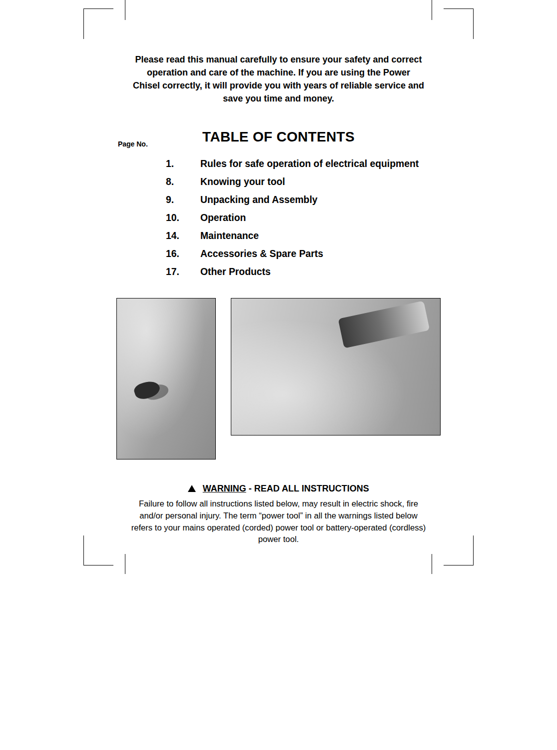Please read this manual carefully to ensure your safety and correct operation and care of the machine. If you are using the Power Chisel correctly, it will provide you with years of reliable service and save you time and money.
Page No.
TABLE OF CONTENTS
1. Rules for safe operation of electrical equipment
8. Knowing your tool
9. Unpacking and Assembly
10. Operation
14. Maintenance
16. Accessories & Spare Parts
17. Other Products
WARNING - READ ALL INSTRUCTIONS
Failure to follow all instructions listed below, may result in electric shock, fire and/or personal injury. The term “power tool” in all the warnings listed below refers to your mains operated (corded) power tool or battery-operated (cordless) power tool.